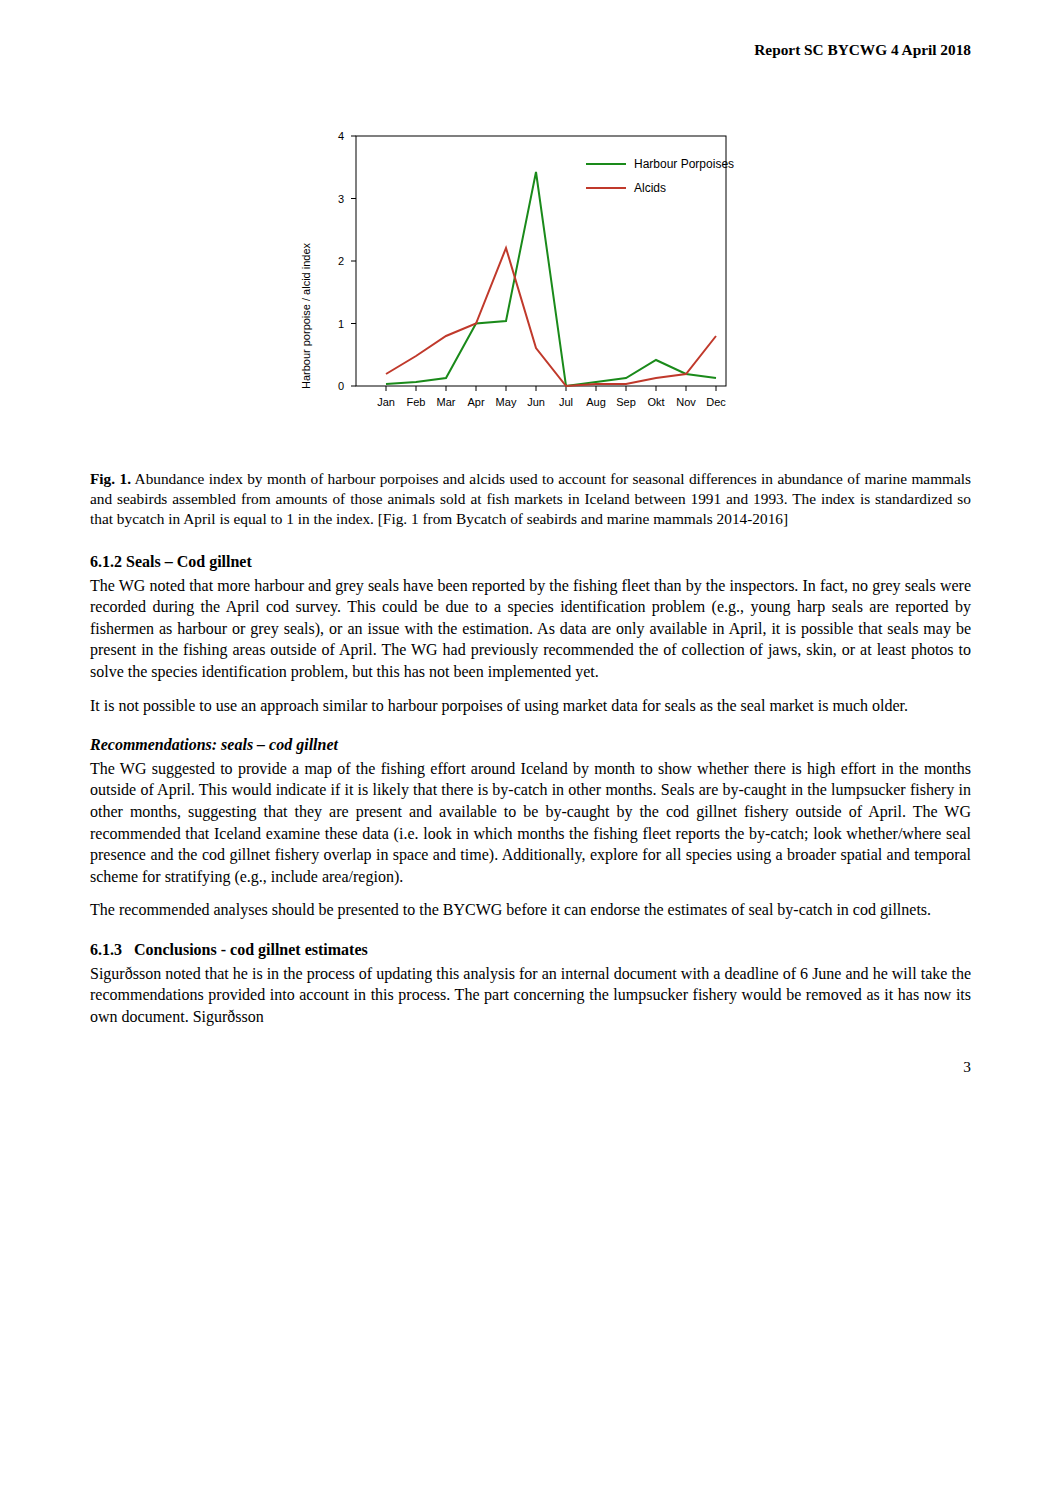Report SC BYCWG 4 April 2018
Harbour porpoise / alcid index 0 1 2 3 4 Jan Feb Mar Apr May Jun Jul Aug Sep Okt Nov Dec Harbour Porpoises Alcids
Fig. 1. Abundance index by month of harbour porpoises and alcids used to account for seasonal differences in abundance of marine mammals and seabirds assembled from amounts of those animals sold at fish markets in Iceland between 1991 and 1993. The index is standardized so that bycatch in April is equal to 1 in the index. [Fig. 1 from Bycatch of seabirds and marine mammals 2014-2016]
6.1.2 Seals – Cod gillnet
The WG noted that more harbour and grey seals have been reported by the fishing fleet than by the inspectors. In fact, no grey seals were recorded during the April cod survey. This could be due to a species identification problem (e.g., young harp seals are reported by fishermen as harbour or grey seals), or an issue with the estimation. As data are only available in April, it is possible that seals may be present in the fishing areas outside of April. The WG had previously recommended the of collection of jaws, skin, or at least photos to solve the species identification problem, but this has not been implemented yet.
It is not possible to use an approach similar to harbour porpoises of using market data for seals as the seal market is much older.
Recommendations: seals – cod gillnet
The WG suggested to provide a map of the fishing effort around Iceland by month to show whether there is high effort in the months outside of April. This would indicate if it is likely that there is by-catch in other months. Seals are by-caught in the lumpsucker fishery in other months, suggesting that they are present and available to be by-caught by the cod gillnet fishery outside of April. The WG recommended that Iceland examine these data (i.e. look in which months the fishing fleet reports the by-catch; look whether/where seal presence and the cod gillnet fishery overlap in space and time). Additionally, explore for all species using a broader spatial and temporal scheme for stratifying (e.g., include area/region).
The recommended analyses should be presented to the BYCWG before it can endorse the estimates of seal by-catch in cod gillnets.
6.1.3 Conclusions - cod gillnet estimates
Sigurðsson noted that he is in the process of updating this analysis for an internal document with a deadline of 6 June and he will take the recommendations provided into account in this process. The part concerning the lumpsucker fishery would be removed as it has now its own document. Sigurðsson
3